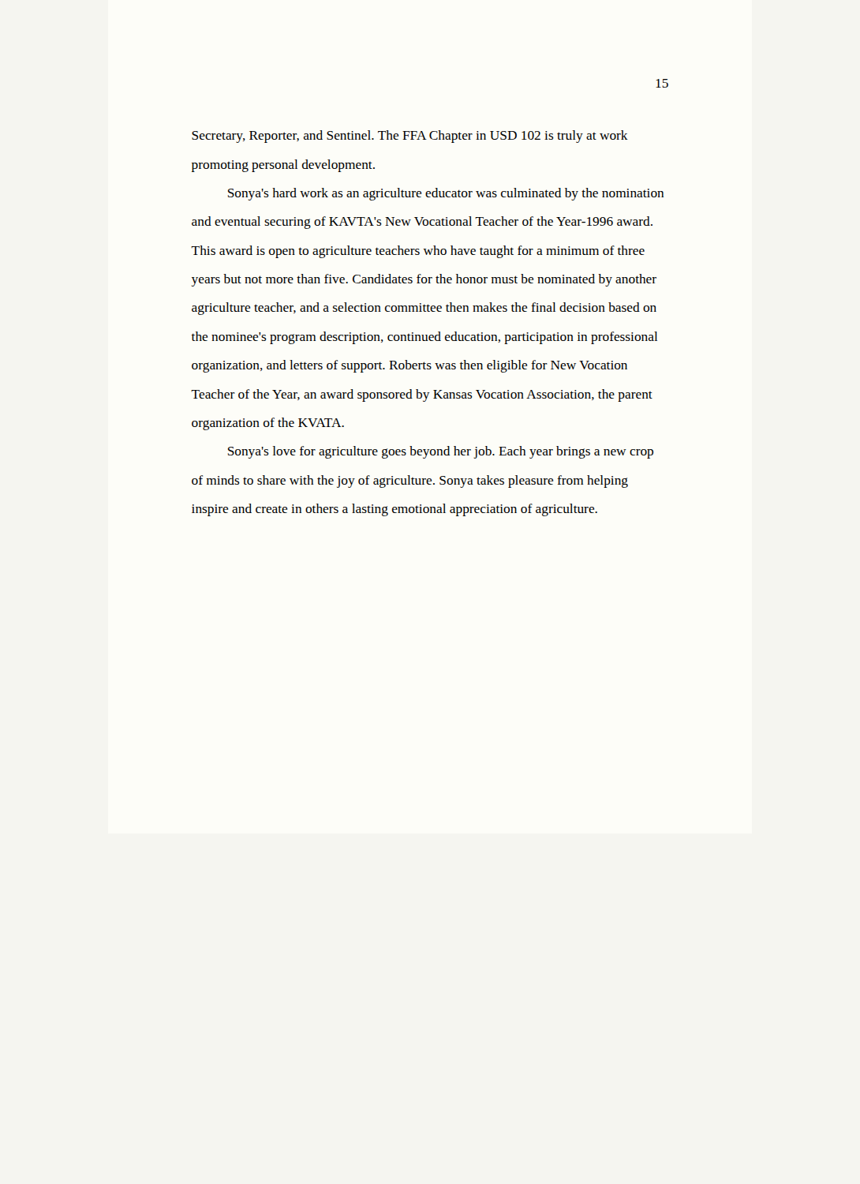15
Secretary, Reporter, and Sentinel. The FFA Chapter in USD 102 is truly at work promoting personal development.
Sonya's hard work as an agriculture educator was culminated by the nomination and eventual securing of KAVTA's New Vocational Teacher of the Year-1996 award. This award is open to agriculture teachers who have taught for a minimum of three years but not more than five. Candidates for the honor must be nominated by another agriculture teacher, and a selection committee then makes the final decision based on the nominee's program description, continued education, participation in professional organization, and letters of support. Roberts was then eligible for New Vocation Teacher of the Year, an award sponsored by Kansas Vocation Association, the parent organization of the KVATA.
Sonya's love for agriculture goes beyond her job. Each year brings a new crop of minds to share with the joy of agriculture. Sonya takes pleasure from helping inspire and create in others a lasting emotional appreciation of agriculture.